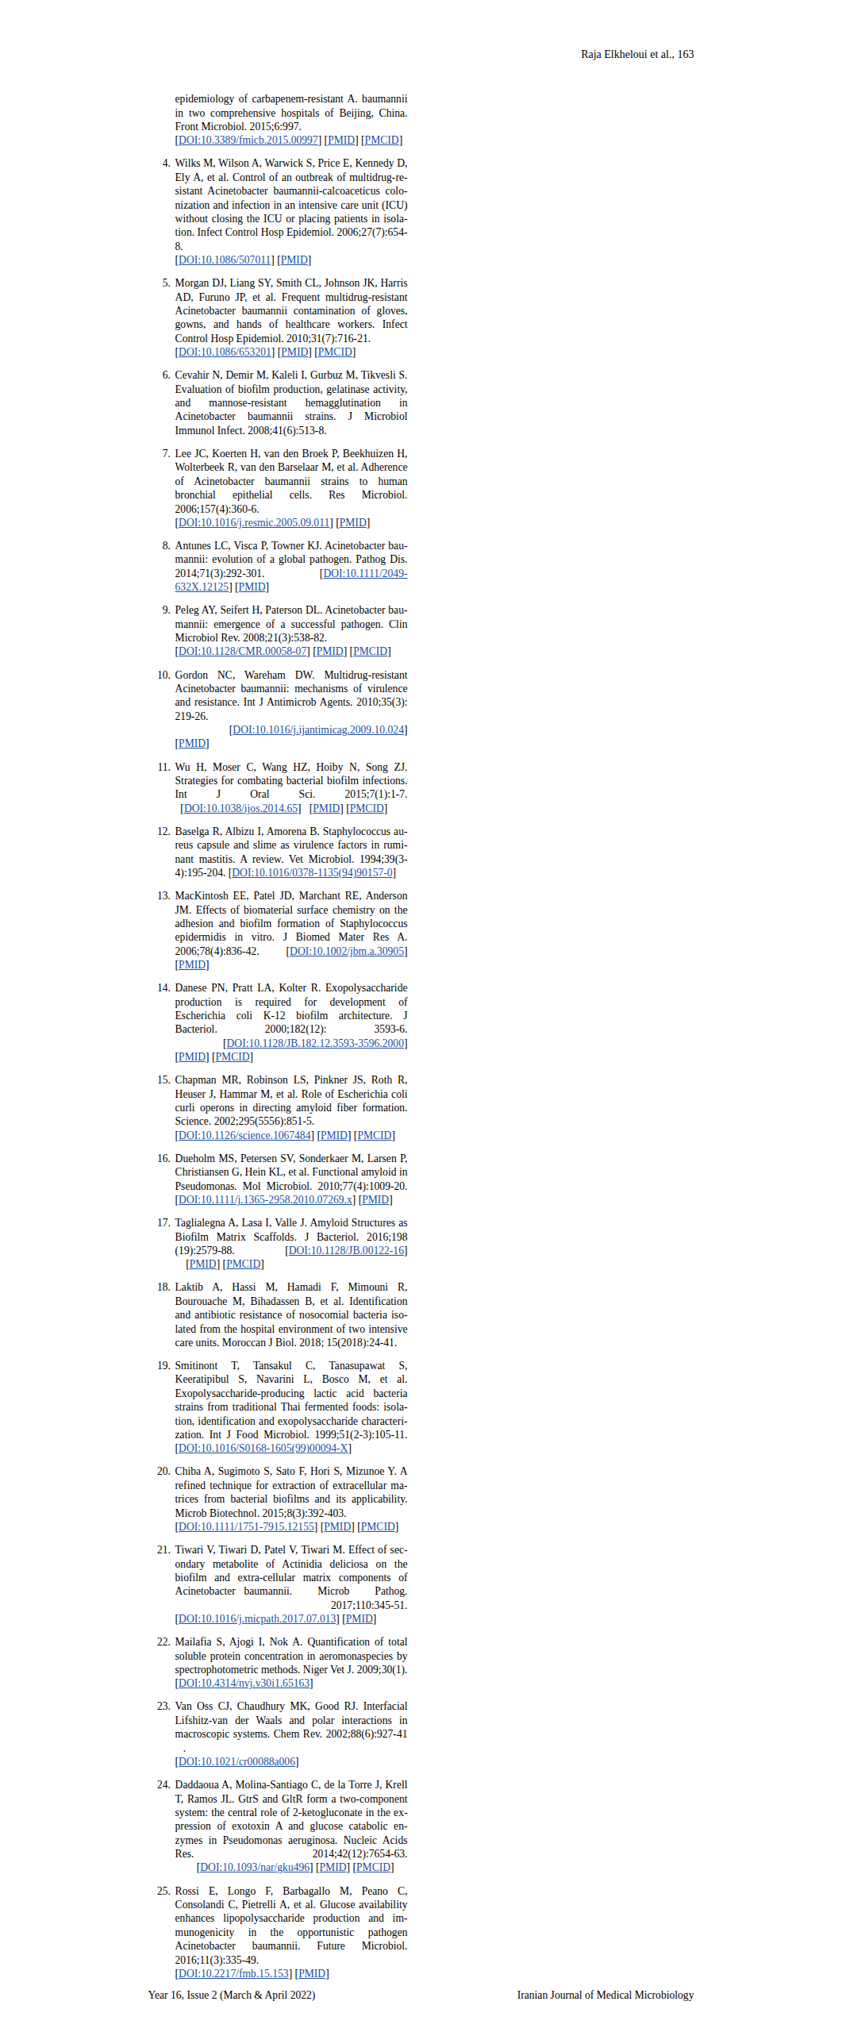Raja Elkheloui et al., 163
epidemiology of carbapenem-resistant A. baumannii in two comprehensive hospitals of Beijing, China. Front Microbiol. 2015;6:997.
[DOI:10.3389/fmicb.2015.00997] [PMID] [PMCID]
4. Wilks M, Wilson A, Warwick S, Price E, Kennedy D, Ely A, et al. Control of an outbreak of multidrug-resistant Acinetobacter baumannii-calcoaceticus colonization and infection in an intensive care unit (ICU) without closing the ICU or placing patients in isolation. Infect Control Hosp Epidemiol. 2006;27(7):654-8.
[DOI:10.1086/507011] [PMID]
5. Morgan DJ, Liang SY, Smith CL, Johnson JK, Harris AD, Furuno JP, et al. Frequent multidrug-resistant Acinetobacter baumannii contamination of gloves, gowns, and hands of healthcare workers. Infect Control Hosp Epidemiol. 2010;31(7):716-21.
[DOI:10.1086/653201] [PMID] [PMCID]
6. Cevahir N, Demir M, Kaleli I, Gurbuz M, Tikvesli S. Evaluation of biofilm production, gelatinase activity, and mannose-resistant hemagglutination in Acinetobacter baumannii strains. J Microbiol Immunol Infect. 2008;41(6):513-8.
7. Lee JC, Koerten H, van den Broek P, Beekhuizen H, Wolterbeek R, van den Barselaar M, et al. Adherence of Acinetobacter baumannii strains to human bronchial epithelial cells. Res Microbiol. 2006;157(4):360-6.
[DOI:10.1016/j.resmic.2005.09.011] [PMID]
8. Antunes LC, Visca P, Towner KJ. Acinetobacter baumannii: evolution of a global pathogen. Pathog Dis. 2014;71(3):292-301. [DOI:10.1111/2049-632X.12125] [PMID]
9. Peleg AY, Seifert H, Paterson DL. Acinetobacter baumannii: emergence of a successful pathogen. Clin Microbiol Rev. 2008;21(3):538-82.
[DOI:10.1128/CMR.00058-07] [PMID] [PMCID]
10. Gordon NC, Wareham DW. Multidrug-resistant Acinetobacter baumannii: mechanisms of virulence and resistance. Int J Antimicrob Agents. 2010;35(3): 219-26. [DOI:10.1016/j.ijantimicag.2009.10.024] [PMID]
11. Wu H, Moser C, Wang HZ, Hoiby N, Song ZJ. Strategies for combating bacterial biofilm infections. Int J Oral Sci. 2015;7(1):1-7. [DOI:10.1038/ijos.2014.65] [PMID] [PMCID]
12. Baselga R, Albizu I, Amorena B. Staphylococcus aureus capsule and slime as virulence factors in ruminant mastitis. A review. Vet Microbiol. 1994;39(3-4):195-204. [DOI:10.1016/0378-1135(94)90157-0]
13. MacKintosh EE, Patel JD, Marchant RE, Anderson JM. Effects of biomaterial surface chemistry on the adhesion and biofilm formation of Staphylococcus epidermidis in vitro. J Biomed Mater Res A. 2006;78(4):836-42. [DOI:10.1002/jbm.a.30905] [PMID]
14. Danese PN, Pratt LA, Kolter R. Exopolysaccharide production is required for development of Escherichia coli K-12 biofilm architecture. J Bacteriol. 2000;182(12): 3593-6. [DOI:10.1128/JB.182.12.3593-3596.2000] [PMID] [PMCID]
15. Chapman MR, Robinson LS, Pinkner JS, Roth R, Heuser J, Hammar M, et al. Role of Escherichia coli curli operons in directing amyloid fiber formation. Science. 2002;295(5556):851-5.
[DOI:10.1126/science.1067484] [PMID] [PMCID]
16. Dueholm MS, Petersen SV, Sonderkaer M, Larsen P, Christiansen G, Hein KL, et al. Functional amyloid in Pseudomonas. Mol Microbiol. 2010;77(4):1009-20. [DOI:10.1111/j.1365-2958.2010.07269.x] [PMID]
17. Taglialegna A, Lasa I, Valle J. Amyloid Structures as Biofilm Matrix Scaffolds. J Bacteriol. 2016;198 (19):2579-88. [DOI:10.1128/JB.00122-16] [PMID] [PMCID]
18. Laktib A, Hassi M, Hamadi F, Mimouni R, Bourouache M, Bihadassen B, et al. Identification and antibiotic resistance of nosocomial bacteria isolated from the hospital environment of two intensive care units. Moroccan J Biol. 2018; 15(2018):24-41.
19. Smitinont T, Tansakul C, Tanasupawat S, Keeratipibul S, Navarini L, Bosco M, et al. Exopolysaccharide-producing lactic acid bacteria strains from traditional Thai fermented foods: isolation, identification and exopolysaccharide characterization. Int J Food Microbiol. 1999;51(2-3):105-11. [DOI:10.1016/S0168-1605(99)00094-X]
20. Chiba A, Sugimoto S, Sato F, Hori S, Mizunoe Y. A refined technique for extraction of extracellular matrices from bacterial biofilms and its applicability. Microb Biotechnol. 2015;8(3):392-403.
[DOI:10.1111/1751-7915.12155] [PMID] [PMCID]
21. Tiwari V, Tiwari D, Patel V, Tiwari M. Effect of secondary metabolite of Actinidia deliciosa on the biofilm and extra-cellular matrix components of Acinetobacter baumannii. Microb Pathog. 2017;110:345-51. [DOI:10.1016/j.micpath.2017.07.013] [PMID]
22. Mailafia S, Ajogi I, Nok A. Quantification of total soluble protein concentration in aeromonaspecies by spectrophotometric methods. Niger Vet J. 2009;30(1). [DOI:10.4314/nvj.v30i1.65163]
23. Van Oss CJ, Chaudhury MK, Good RJ. Interfacial Lifshitz-van der Waals and polar interactions in macroscopic systems. Chem Rev. 2002;88(6):927-41 .
[DOI:10.1021/cr00088a006]
24. Daddaoua A, Molina-Santiago C, de la Torre J, Krell T, Ramos JL. GtrS and GltR form a two-component system: the central role of 2-ketogluconate in the expression of exotoxin A and glucose catabolic enzymes in Pseudomonas aeruginosa. Nucleic Acids Res. 2014;42(12):7654-63. [DOI:10.1093/nar/gku496] [PMID] [PMCID]
25. Rossi E, Longo F, Barbagallo M, Peano C, Consolandi C, Pietrelli A, et al. Glucose availability enhances lipopolysaccharide production and immunogenicity in the opportunistic pathogen Acinetobacter baumannii. Future Microbiol. 2016;11(3):335-49.
[DOI:10.2217/fmb.15.153] [PMID]
Year 16, Issue 2 (March & April 2022) Iranian Journal of Medical Microbiology